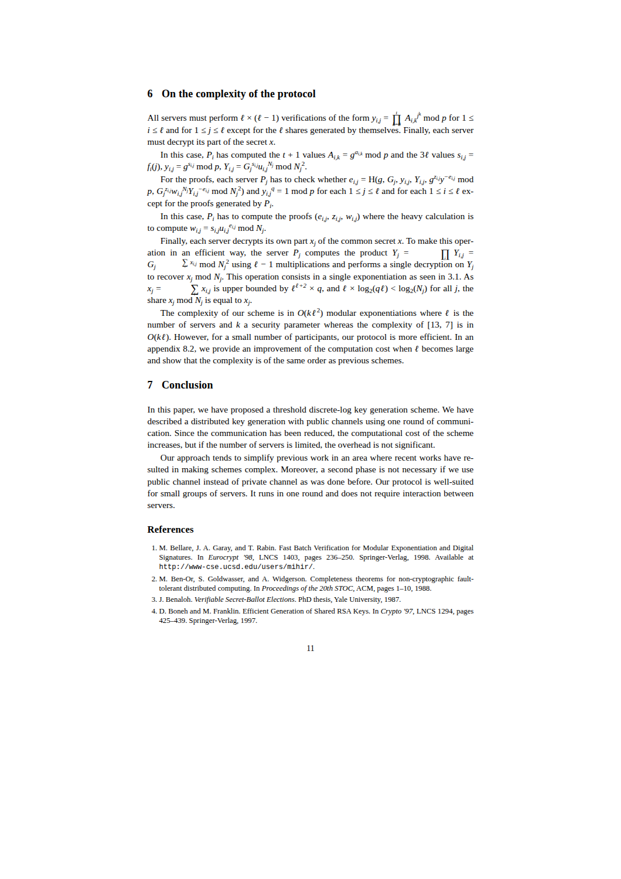6 On the complexity of the protocol
All servers must perform ℓ × (ℓ − 1) verifications of the form yi,j = ∏tk=0 Ai,kjk mod p for 1 ≤ i ≤ ℓ and for 1 ≤ j ≤ ℓ except for the ℓ shares generated by themselves. Finally, each server must decrypt its part of the secret x.
In this case, Pi has computed the t + 1 values Ai,k = gai,k mod p and the 3ℓ values si,j = fi(j), yi,j = gsi,j mod p, Yi,j = Gjsi,jui,jNj mod Nj2.
For the proofs, each server Pj has to check whether ei,j = H(g, Gj, yi,j, Yi,j, gzi,jy−ei,j mod p, Gjzi,jwi,jNjYi,j−ei,j mod Nj2) and yi,jq = 1 mod p for each 1 ≤ j ≤ ℓ and for each 1 ≤ i ≤ ℓ except for the proofs generated by Pi.
In this case, Pi has to compute the proofs (ei,j, zi,j, wi,j) where the heavy calculation is to compute wi,j = si,jui,jei,j mod Nj.
Finally, each server decrypts its own part xj of the common secret x. To make this operation in an efficient way, the server Pj computes the product Yj = ∏i Yi,j = Gj∑ixi,j mod Nj2 using ℓ − 1 multiplications and performs a single decryption on Yj to recover xj mod Nj. This operation consists in a single exponentiation as seen in 3.1. As xj = ∑i xi,j is upper bounded by ℓℓ+2 × q, and ℓ × log2(qℓ) < log2(Nj) for all j, the share xj mod Nj is equal to xj.
The complexity of our scheme is in O(kℓ2) modular exponentiations where ℓ is the number of servers and k a security parameter whereas the complexity of [13, 7] is in O(kℓ). However, for a small number of participants, our protocol is more efficient. In an appendix 8.2, we provide an improvement of the computation cost when ℓ becomes large and show that the complexity is of the same order as previous schemes.
7 Conclusion
In this paper, we have proposed a threshold discrete-log key generation scheme. We have described a distributed key generation with public channels using one round of communication. Since the communication has been reduced, the computational cost of the scheme increases, but if the number of servers is limited, the overhead is not significant.
Our approach tends to simplify previous work in an area where recent works have resulted in making schemes complex. Moreover, a second phase is not necessary if we use public channel instead of private channel as was done before. Our protocol is well-suited for small groups of servers. It runs in one round and does not require interaction between servers.
References
M. Bellare, J. A. Garay, and T. Rabin. Fast Batch Verification for Modular Exponentiation and Digital Signatures. In Eurocrypt '98, LNCS 1403, pages 236–250. Springer-Verlag, 1998. Available at http://www-cse.ucsd.edu/users/mihir/.
M. Ben-Or, S. Goldwasser, and A. Widgerson. Completeness theorems for non-cryptographic fault-tolerant distributed computing. In Proceedings of the 20th STOC, ACM, pages 1–10, 1988.
J. Benaloh. Verifiable Secret-Ballot Elections. PhD thesis, Yale University, 1987.
D. Boneh and M. Franklin. Efficient Generation of Shared RSA Keys. In Crypto '97, LNCS 1294, pages 425–439. Springer-Verlag, 1997.
11